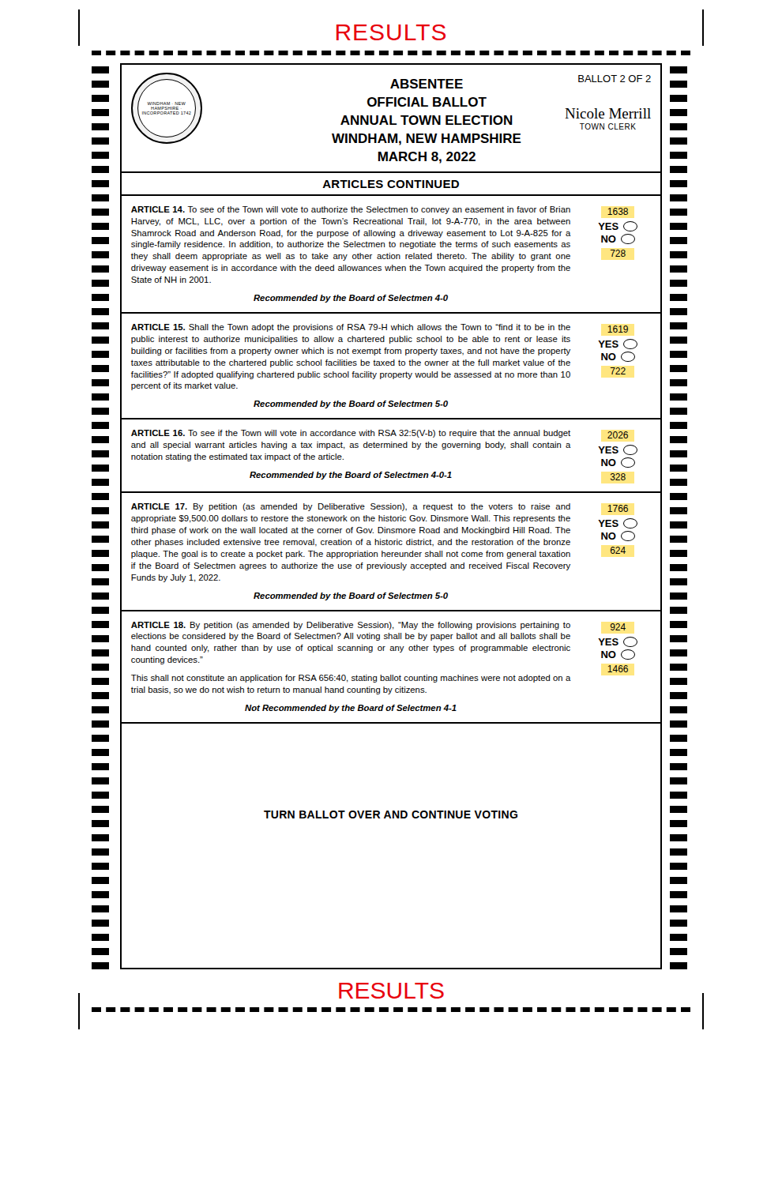RESULTS
WINDHAM · NEW HAMPSHIRE · INCORPORATED 1742
ABSENTEE
OFFICIAL BALLOT
ANNUAL TOWN ELECTION
WINDHAM, NEW HAMPSHIRE
MARCH 8, 2022
BALLOT 2 OF 2
Nicole Merrill
TOWN CLERK
ARTICLES CONTINUED
ARTICLE 14. To see of the Town will vote to authorize the Selectmen to convey an easement in favor of Brian Harvey, of MCL, LLC, over a portion of the Town’s Recreational Trail, lot 9-A-770, in the area between Shamrock Road and Anderson Road, for the purpose of allowing a driveway easement to Lot 9-A-825 for a single-family residence. In addition, to authorize the Selectmen to negotiate the terms of such easements as they shall deem appropriate as well as to take any other action related thereto. The ability to grant one driveway easement is in accordance with the deed allowances when the Town acquired the property from the State of NH in 2001.
Recommended by the Board of Selectmen 4-0
1638
YES
NO
728
ARTICLE 15. Shall the Town adopt the provisions of RSA 79-H which allows the Town to “find it to be in the public interest to authorize municipalities to allow a chartered public school to be able to rent or lease its building or facilities from a property owner which is not exempt from property taxes, and not have the property taxes attributable to the chartered public school facilities be taxed to the owner at the full market value of the facilities?” If adopted qualifying chartered public school facility property would be assessed at no more than 10 percent of its market value.
Recommended by the Board of Selectmen 5-0
1619
YES
NO
722
ARTICLE 16. To see if the Town will vote in accordance with RSA 32:5(V-b) to require that the annual budget and all special warrant articles having a tax impact, as determined by the governing body, shall contain a notation stating the estimated tax impact of the article.
Recommended by the Board of Selectmen 4-0-1
2026
YES
NO
328
ARTICLE 17. By petition (as amended by Deliberative Session), a request to the voters to raise and appropriate $9,500.00 dollars to restore the stonework on the historic Gov. Dinsmore Wall. This represents the third phase of work on the wall located at the corner of Gov. Dinsmore Road and Mockingbird Hill Road. The other phases included extensive tree removal, creation of a historic district, and the restoration of the bronze plaque. The goal is to create a pocket park. The appropriation hereunder shall not come from general taxation if the Board of Selectmen agrees to authorize the use of previously accepted and received Fiscal Recovery Funds by July 1, 2022.
Recommended by the Board of Selectmen 5-0
1766
YES
NO
624
ARTICLE 18. By petition (as amended by Deliberative Session), “May the following provisions pertaining to elections be considered by the Board of Selectmen? All voting shall be by paper ballot and all ballots shall be hand counted only, rather than by use of optical scanning or any other types of programmable electronic counting devices.”
This shall not constitute an application for RSA 656:40, stating ballot counting machines were not adopted on a trial basis, so we do not wish to return to manual hand counting by citizens.
Not Recommended by the Board of Selectmen 4-1
924
YES
NO
1466
TURN BALLOT OVER AND CONTINUE VOTING
RESULTS